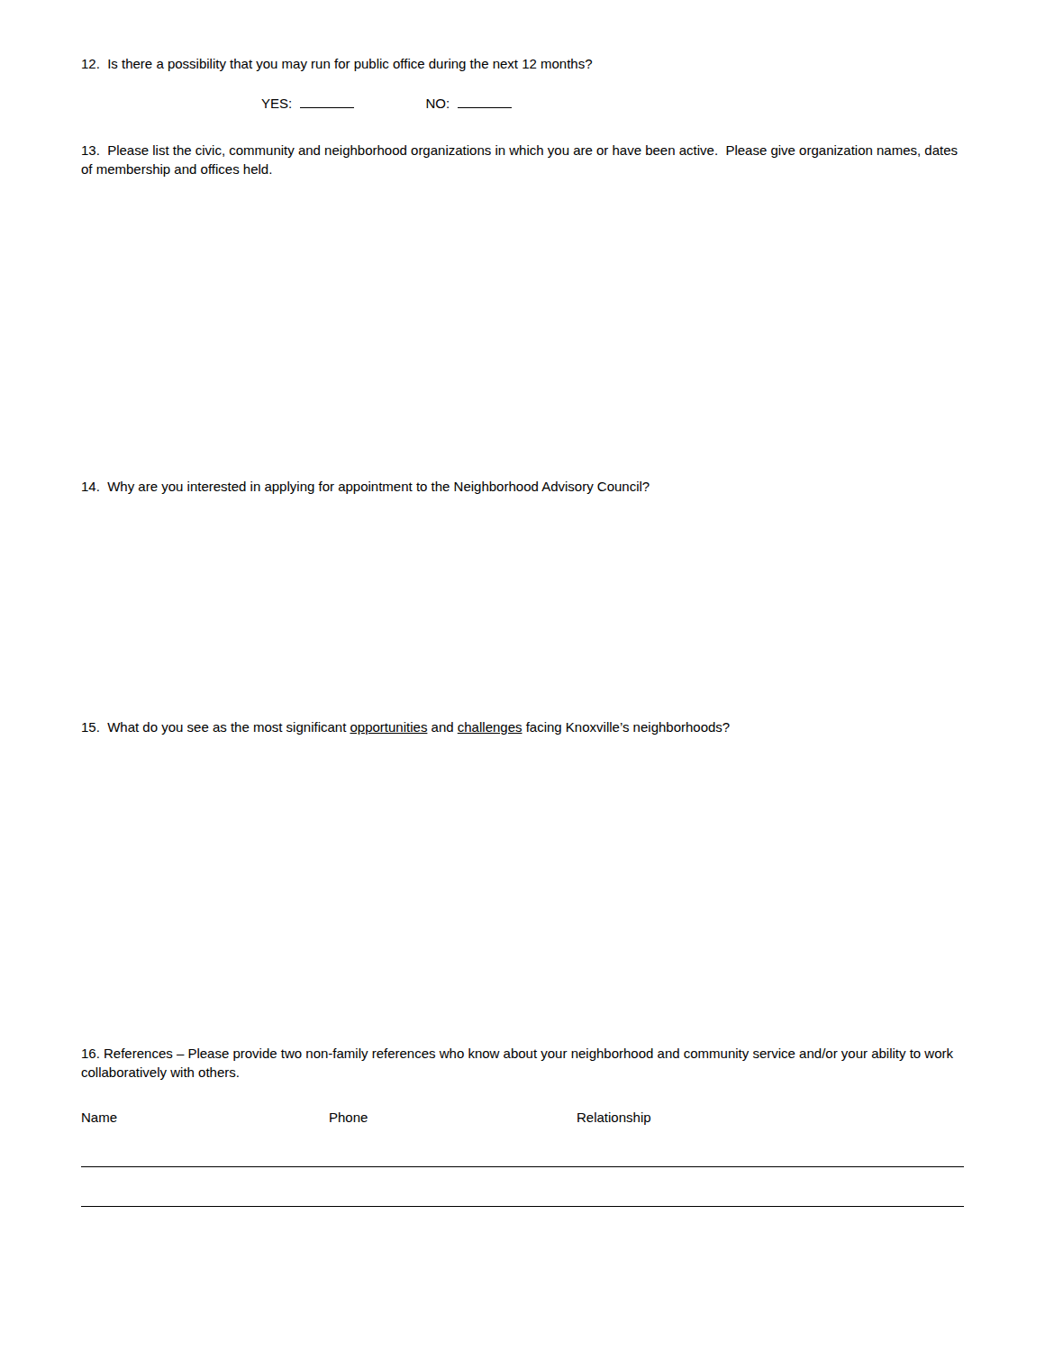12. Is there a possibility that you may run for public office during the next 12 months?
YES: NO:
13. Please list the civic, community and neighborhood organizations in which you are or have been active. Please give organization names, dates of membership and offices held.
14. Why are you interested in applying for appointment to the Neighborhood Advisory Council?
15. What do you see as the most significant opportunities and challenges facing Knoxville’s neighborhoods?
16. References – Please provide two non-family references who know about your neighborhood and community service and/or your ability to work collaboratively with others.
Name Phone Relationship